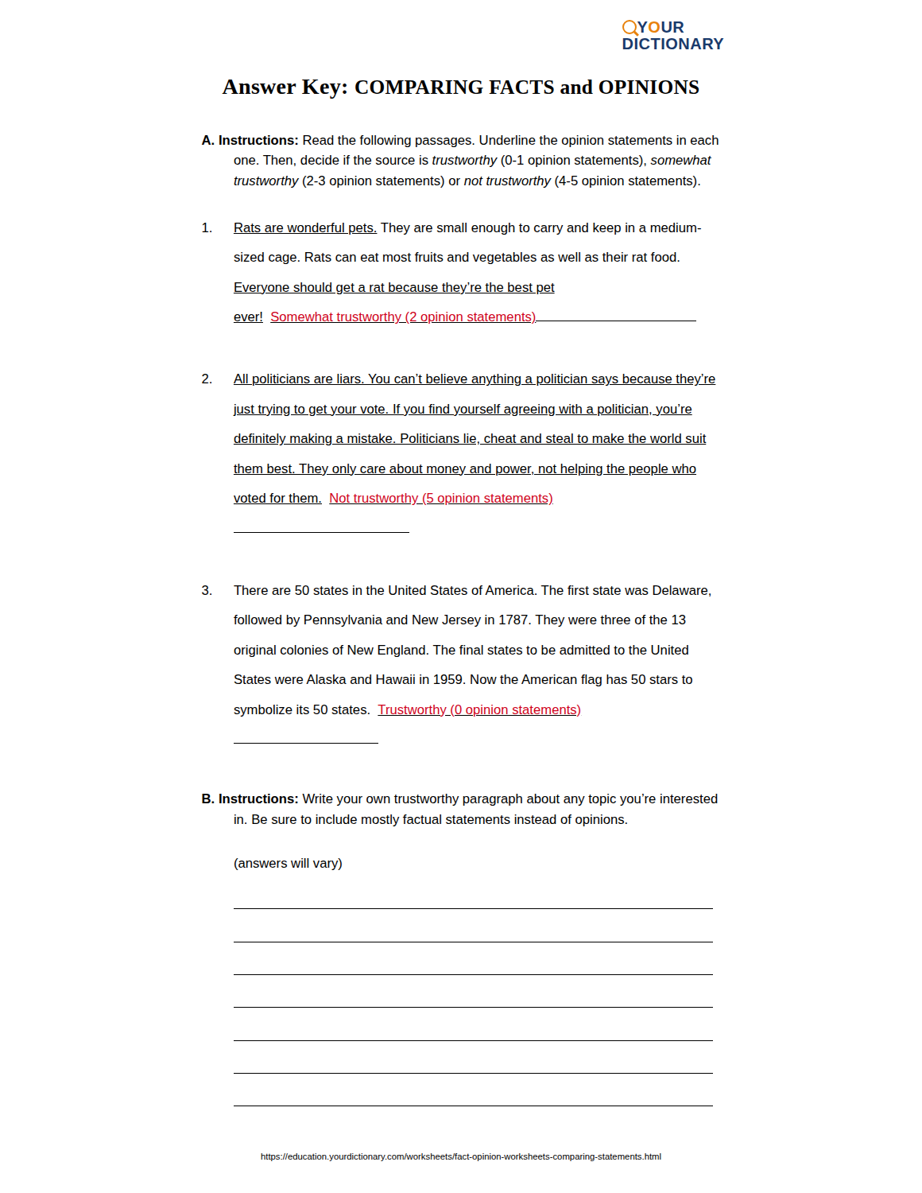YOUR
DICTIONARY
Answer Key: COMPARING FACTS and OPINIONS
A. Instructions: Read the following passages. Underline the opinion statements in each one. Then, decide if the source is trustworthy (0-1 opinion statements), somewhat trustworthy (2-3 opinion statements) or not trustworthy (4-5 opinion statements).
1. Rats are wonderful pets. They are small enough to carry and keep in a medium-sized cage. Rats can eat most fruits and vegetables as well as their rat food. Everyone should get a rat because they’re the best pet ever! Somewhat trustworthy (2 opinion statements)
2. All politicians are liars. You can’t believe anything a politician says because they’re just trying to get your vote. If you find yourself agreeing with a politician, you’re definitely making a mistake. Politicians lie, cheat and steal to make the world suit them best. They only care about money and power, not helping the people who voted for them. Not trustworthy (5 opinion statements)
3. There are 50 states in the United States of America. The first state was Delaware, followed by Pennsylvania and New Jersey in 1787. They were three of the 13 original colonies of New England. The final states to be admitted to the United States were Alaska and Hawaii in 1959. Now the American flag has 50 stars to symbolize its 50 states. Trustworthy (0 opinion statements)
B. Instructions: Write your own trustworthy paragraph about any topic you’re interested in. Be sure to include mostly factual statements instead of opinions.
(answers will vary)
https://education.yourdictionary.com/worksheets/fact-opinion-worksheets-comparing-statements.html